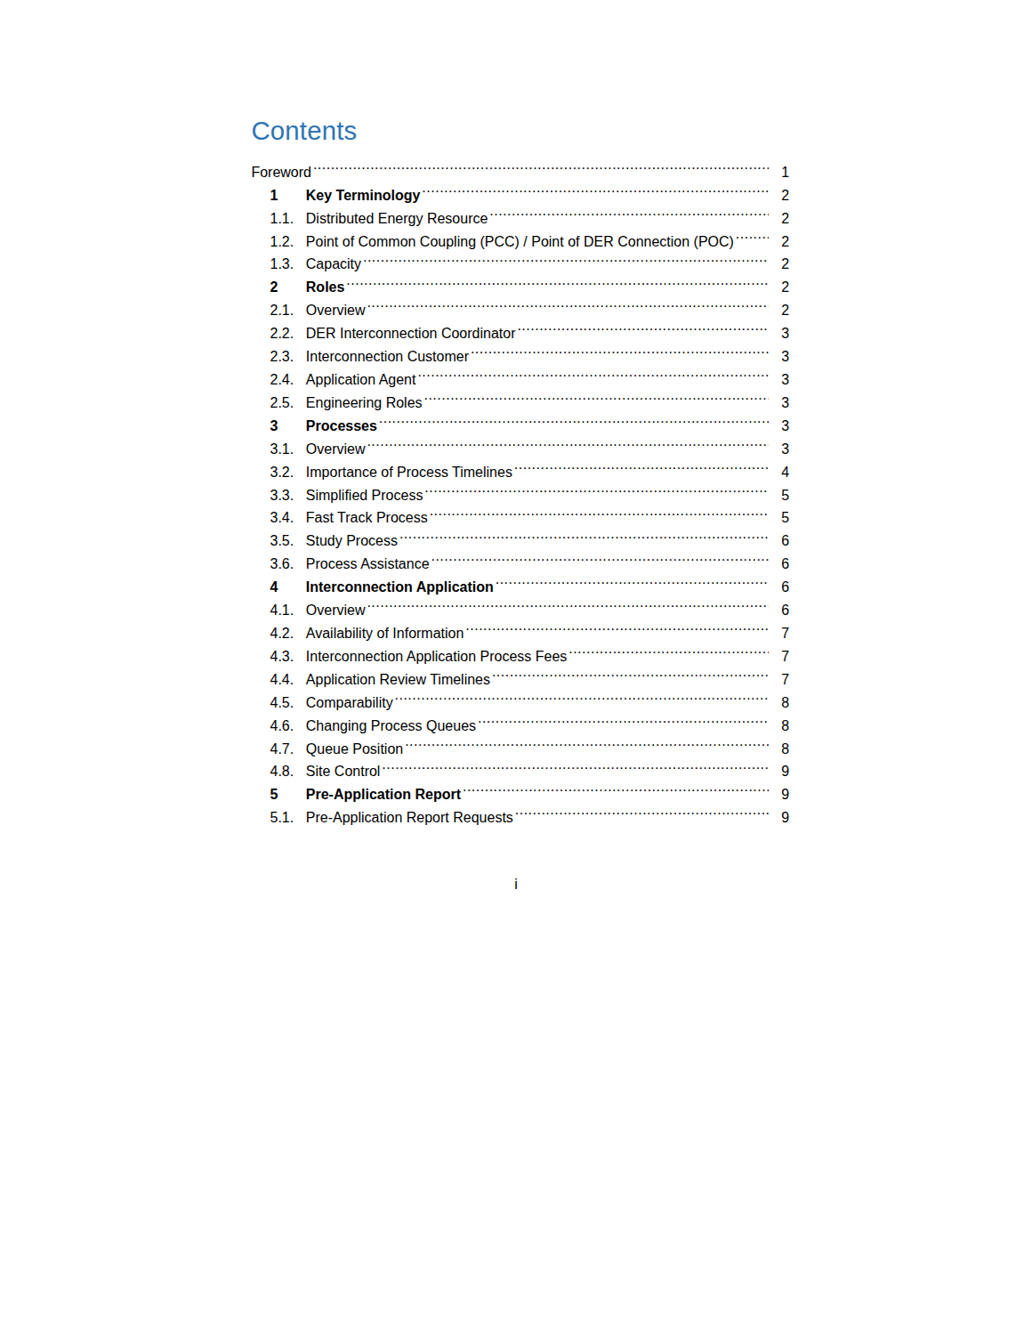Contents
Foreword 1
1 Key Terminology 2
1.1. Distributed Energy Resource 2
1.2. Point of Common Coupling (PCC) / Point of DER Connection (POC) 2
1.3. Capacity 2
2 Roles 2
2.1. Overview 2
2.2. DER Interconnection Coordinator 3
2.3. Interconnection Customer 3
2.4. Application Agent 3
2.5. Engineering Roles 3
3 Processes 3
3.1. Overview 3
3.2. Importance of Process Timelines 4
3.3. Simplified Process 5
3.4. Fast Track Process 5
3.5. Study Process 6
3.6. Process Assistance 6
4 Interconnection Application 6
4.1. Overview 6
4.2. Availability of Information 7
4.3. Interconnection Application Process Fees 7
4.4. Application Review Timelines 7
4.5. Comparability 8
4.6. Changing Process Queues 8
4.7. Queue Position 8
4.8. Site Control 9
5 Pre-Application Report 9
5.1. Pre-Application Report Requests 9
i